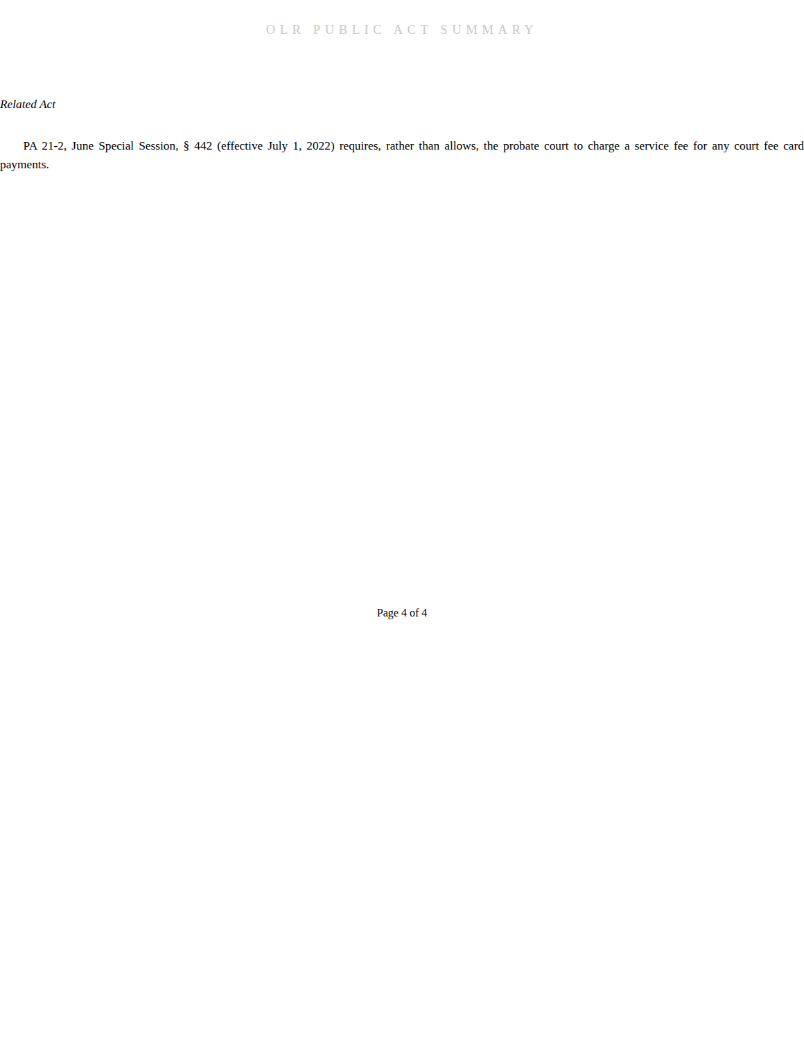OLR Public Act Summary
Related Act
PA 21-2, June Special Session, § 442 (effective July 1, 2022) requires, rather than allows, the probate court to charge a service fee for any court fee card payments.
Page 4 of 4